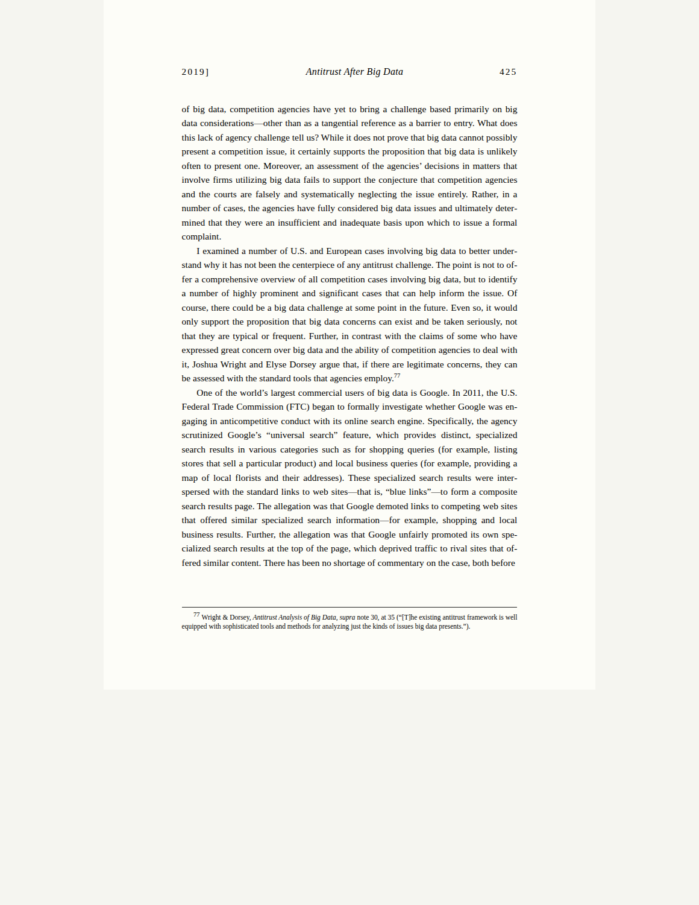2019] Antitrust After Big Data 425
of big data, competition agencies have yet to bring a challenge based primarily on big data considerations—other than as a tangential reference as a barrier to entry. What does this lack of agency challenge tell us? While it does not prove that big data cannot possibly present a competition issue, it certainly supports the proposition that big data is unlikely often to present one. Moreover, an assessment of the agencies’ decisions in matters that involve firms utilizing big data fails to support the conjecture that competition agencies and the courts are falsely and systematically neglecting the issue entirely. Rather, in a number of cases, the agencies have fully considered big data issues and ultimately determined that they were an insufficient and inadequate basis upon which to issue a formal complaint.
I examined a number of U.S. and European cases involving big data to better understand why it has not been the centerpiece of any antitrust challenge. The point is not to offer a comprehensive overview of all competition cases involving big data, but to identify a number of highly prominent and significant cases that can help inform the issue. Of course, there could be a big data challenge at some point in the future. Even so, it would only support the proposition that big data concerns can exist and be taken seriously, not that they are typical or frequent. Further, in contrast with the claims of some who have expressed great concern over big data and the ability of competition agencies to deal with it, Joshua Wright and Elyse Dorsey argue that, if there are legitimate concerns, they can be assessed with the standard tools that agencies employ.77
One of the world’s largest commercial users of big data is Google. In 2011, the U.S. Federal Trade Commission (FTC) began to formally investigate whether Google was engaging in anticompetitive conduct with its online search engine. Specifically, the agency scrutinized Google’s “universal search” feature, which provides distinct, specialized search results in various categories such as for shopping queries (for example, listing stores that sell a particular product) and local business queries (for example, providing a map of local florists and their addresses). These specialized search results were interspersed with the standard links to web sites—that is, “blue links”—to form a composite search results page. The allegation was that Google demoted links to competing web sites that offered similar specialized search information—for example, shopping and local business results. Further, the allegation was that Google unfairly promoted its own specialized search results at the top of the page, which deprived traffic to rival sites that offered similar content. There has been no shortage of commentary on the case, both before
77 Wright & Dorsey, Antitrust Analysis of Big Data, supra note 30, at 35 (“[T]he existing antitrust framework is well equipped with sophisticated tools and methods for analyzing just the kinds of issues big data presents.”).